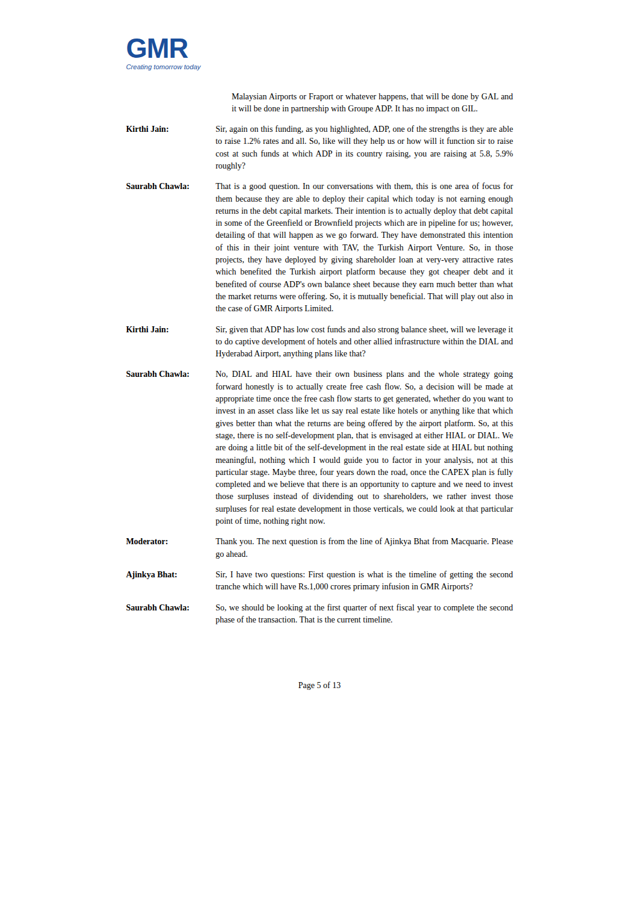GMR
Creating tomorrow today
Malaysian Airports or Fraport or whatever happens, that will be done by GAL and it will be done in partnership with Groupe ADP. It has no impact on GIL.
| Kirthi Jain: | Sir, again on this funding, as you highlighted, ADP, one of the strengths is they are able to raise 1.2% rates and all. So, like will they help us or how will it function sir to raise cost at such funds at which ADP in its country raising, you are raising at 5.8, 5.9% roughly? |
| Saurabh Chawla: | That is a good question. In our conversations with them, this is one area of focus for them because they are able to deploy their capital which today is not earning enough returns in the debt capital markets. Their intention is to actually deploy that debt capital in some of the Greenfield or Brownfield projects which are in pipeline for us; however, detailing of that will happen as we go forward. They have demonstrated this intention of this in their joint venture with TAV, the Turkish Airport Venture. So, in those projects, they have deployed by giving shareholder loan at very-very attractive rates which benefited the Turkish airport platform because they got cheaper debt and it benefited of course ADP's own balance sheet because they earn much better than what the market returns were offering. So, it is mutually beneficial. That will play out also in the case of GMR Airports Limited. |
| Kirthi Jain: | Sir, given that ADP has low cost funds and also strong balance sheet, will we leverage it to do captive development of hotels and other allied infrastructure within the DIAL and Hyderabad Airport, anything plans like that? |
| Saurabh Chawla: | No, DIAL and HIAL have their own business plans and the whole strategy going forward honestly is to actually create free cash flow. So, a decision will be made at appropriate time once the free cash flow starts to get generated, whether do you want to invest in an asset class like let us say real estate like hotels or anything like that which gives better than what the returns are being offered by the airport platform. So, at this stage, there is no self-development plan, that is envisaged at either HIAL or DIAL. We are doing a little bit of the self-development in the real estate side at HIAL but nothing meaningful, nothing which I would guide you to factor in your analysis, not at this particular stage. Maybe three, four years down the road, once the CAPEX plan is fully completed and we believe that there is an opportunity to capture and we need to invest those surpluses instead of dividending out to shareholders, we rather invest those surpluses for real estate development in those verticals, we could look at that particular point of time, nothing right now. |
| Moderator: | Thank you. The next question is from the line of Ajinkya Bhat from Macquarie. Please go ahead. |
| Ajinkya Bhat: | Sir, I have two questions: First question is what is the timeline of getting the second tranche which will have Rs.1,000 crores primary infusion in GMR Airports? |
| Saurabh Chawla: | So, we should be looking at the first quarter of next fiscal year to complete the second phase of the transaction. That is the current timeline. |
Page 5 of 13